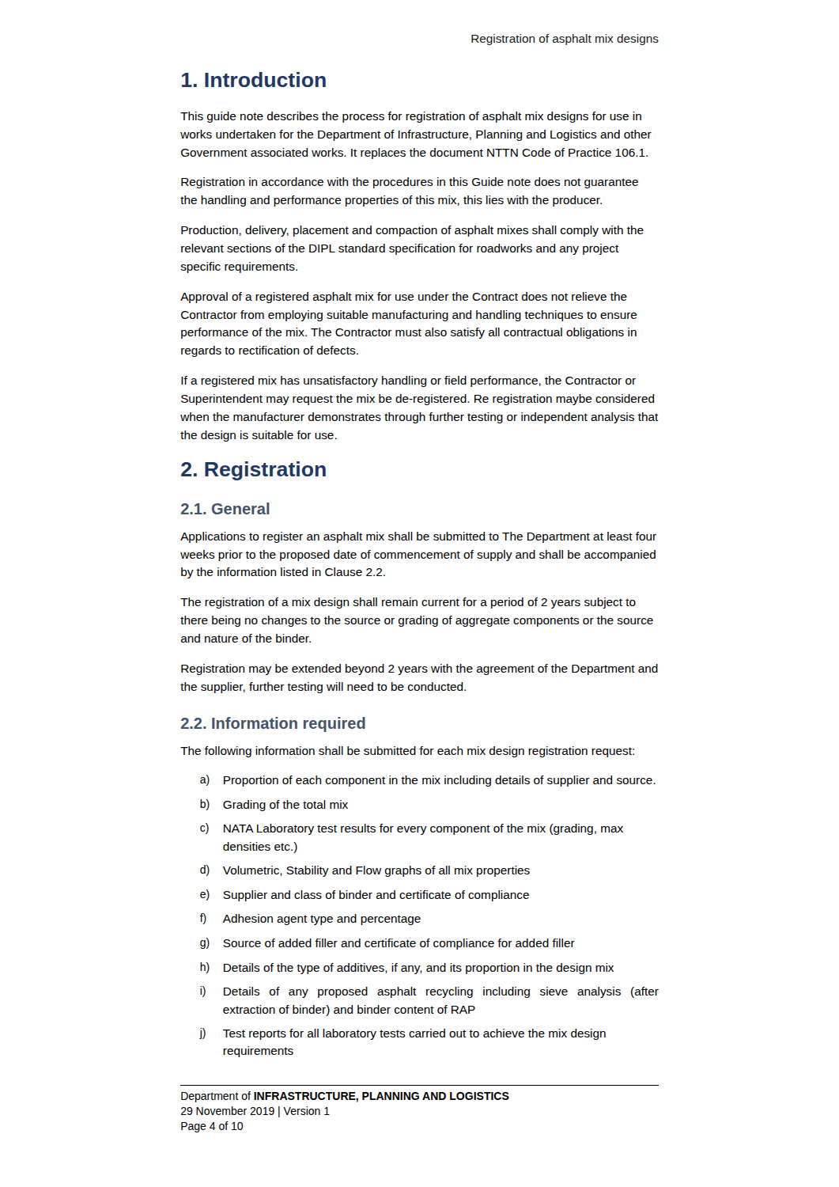Registration of asphalt mix designs
1. Introduction
This guide note describes the process for registration of asphalt mix designs for use in works undertaken for the Department of Infrastructure, Planning and Logistics and other Government associated works. It replaces the document NTTN Code of Practice 106.1.
Registration in accordance with the procedures in this Guide note does not guarantee the handling and performance properties of this mix, this lies with the producer.
Production, delivery, placement and compaction of asphalt mixes shall comply with the relevant sections of the DIPL standard specification for roadworks and any project specific requirements.
Approval of a registered asphalt mix for use under the Contract does not relieve the Contractor from employing suitable manufacturing and handling techniques to ensure performance of the mix. The Contractor must also satisfy all contractual obligations in regards to rectification of defects.
If a registered mix has unsatisfactory handling or field performance, the Contractor or Superintendent may request the mix be de-registered. Re registration maybe considered when the manufacturer demonstrates through further testing or independent analysis that the design is suitable for use.
2. Registration
2.1. General
Applications to register an asphalt mix shall be submitted to The Department at least four weeks prior to the proposed date of commencement of supply and shall be accompanied by the information listed in Clause 2.2.
The registration of a mix design shall remain current for a period of 2 years subject to there being no changes to the source or grading of aggregate components or the source and nature of the binder.
Registration may be extended beyond 2 years with the agreement of the Department and the supplier, further testing will need to be conducted.
2.2. Information required
The following information shall be submitted for each mix design registration request:
Proportion of each component in the mix including details of supplier and source.
Grading of the total mix
NATA Laboratory test results for every component of the mix (grading, max densities etc.)
Volumetric, Stability and Flow graphs of all mix properties
Supplier and class of binder and certificate of compliance
Adhesion agent type and percentage
Source of added filler and certificate of compliance for added filler
Details of the type of additives, if any, and its proportion in the design mix
Details of any proposed asphalt recycling including sieve analysis (after extraction of binder) and binder content of RAP
Test reports for all laboratory tests carried out to achieve the mix design requirements
Department of INFRASTRUCTURE, PLANNING AND LOGISTICS
29 November 2019 | Version 1
Page 4 of 10